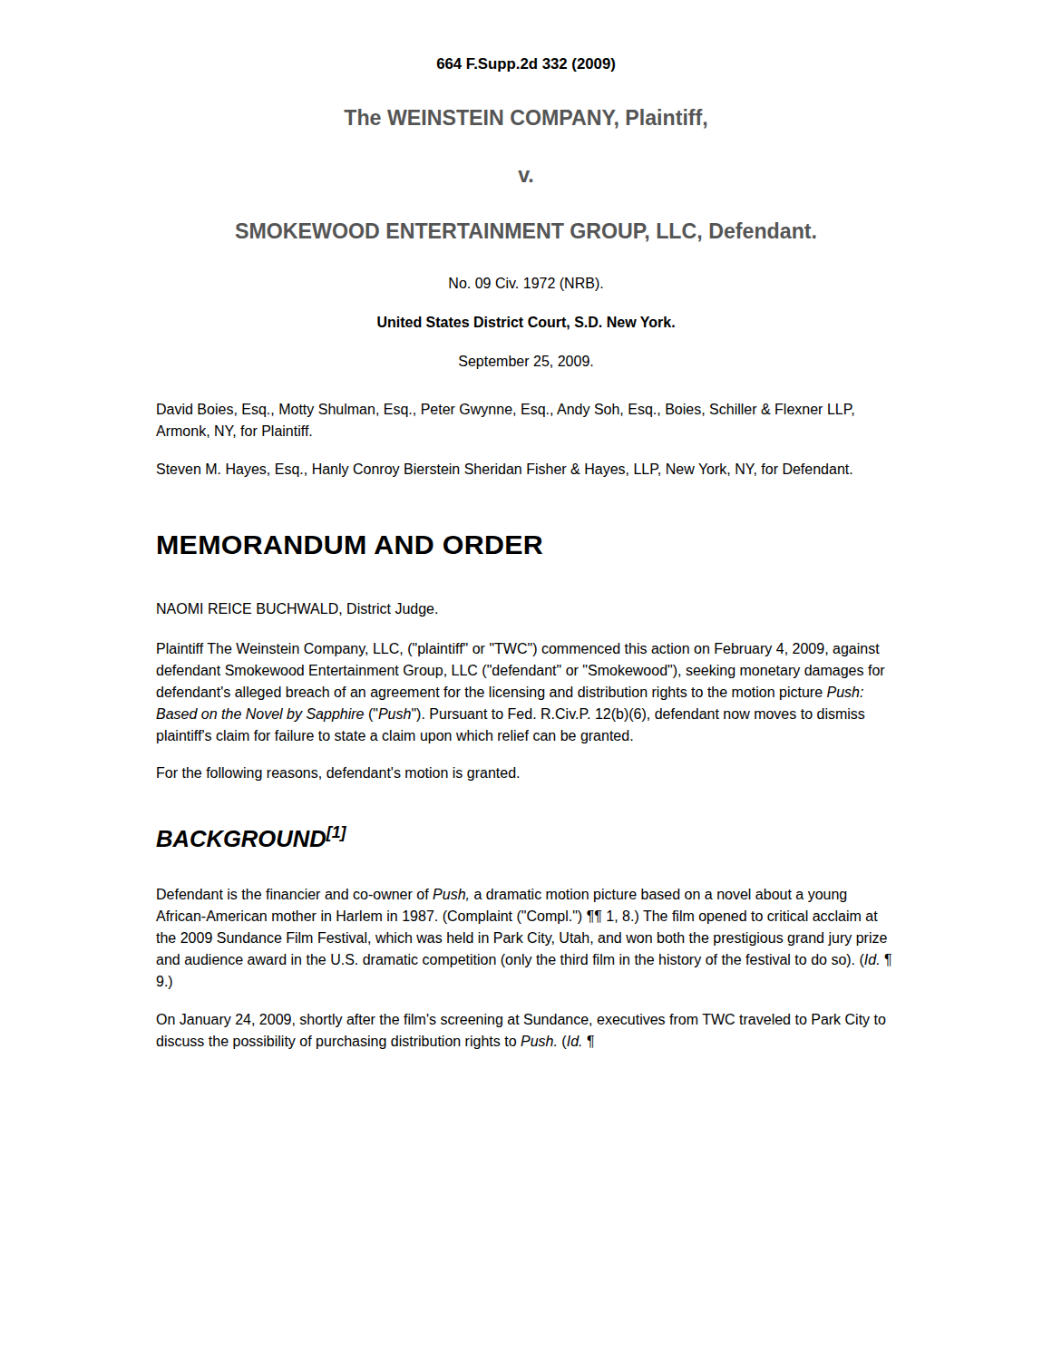664 F.Supp.2d 332 (2009)
The WEINSTEIN COMPANY, Plaintiff,
v.
SMOKEWOOD ENTERTAINMENT GROUP, LLC, Defendant.
No. 09 Civ. 1972 (NRB).
United States District Court, S.D. New York.
September 25, 2009.
David Boies, Esq., Motty Shulman, Esq., Peter Gwynne, Esq., Andy Soh, Esq., Boies, Schiller & Flexner LLP, Armonk, NY, for Plaintiff.
Steven M. Hayes, Esq., Hanly Conroy Bierstein Sheridan Fisher & Hayes, LLP, New York, NY, for Defendant.
MEMORANDUM AND ORDER
NAOMI REICE BUCHWALD, District Judge.
Plaintiff The Weinstein Company, LLC, ("plaintiff" or "TWC") commenced this action on February 4, 2009, against defendant Smokewood Entertainment Group, LLC ("defendant" or "Smokewood"), seeking monetary damages for defendant's alleged breach of an agreement for the licensing and distribution rights to the motion picture Push: Based on the Novel by Sapphire ("Push"). Pursuant to Fed. R.Civ.P. 12(b)(6), defendant now moves to dismiss plaintiff's claim for failure to state a claim upon which relief can be granted.
For the following reasons, defendant's motion is granted.
BACKGROUND[1]
Defendant is the financier and co-owner of Push, a dramatic motion picture based on a novel about a young African-American mother in Harlem in 1987. (Complaint ("Compl.") ¶¶ 1, 8.) The film opened to critical acclaim at the 2009 Sundance Film Festival, which was held in Park City, Utah, and won both the prestigious grand jury prize and audience award in the U.S. dramatic competition (only the third film in the history of the festival to do so). (Id. ¶ 9.)
On January 24, 2009, shortly after the film's screening at Sundance, executives from TWC traveled to Park City to discuss the possibility of purchasing distribution rights to Push. (Id. ¶